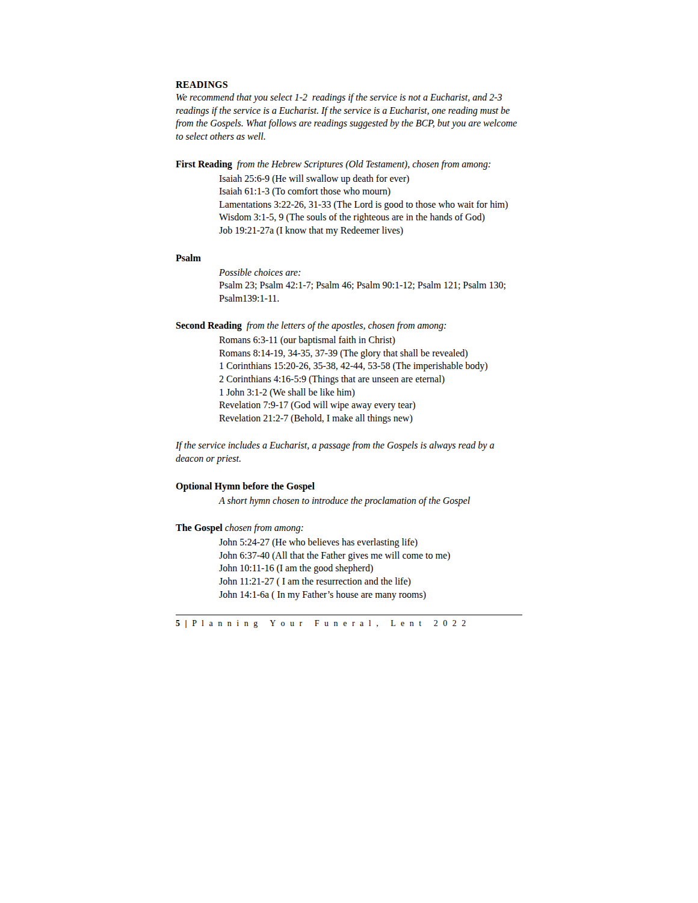READINGS
We recommend that you select 1-2 readings if the service is not a Eucharist, and 2-3 readings if the service is a Eucharist. If the service is a Eucharist, one reading must be from the Gospels. What follows are readings suggested by the BCP, but you are welcome to select others as well.
First Reading from the Hebrew Scriptures (Old Testament), chosen from among:
Isaiah 25:6-9 (He will swallow up death for ever)
Isaiah 61:1-3 (To comfort those who mourn)
Lamentations 3:22-26, 31-33 (The Lord is good to those who wait for him)
Wisdom 3:1-5, 9 (The souls of the righteous are in the hands of God)
Job 19:21-27a (I know that my Redeemer lives)
Psalm
Possible choices are:
Psalm 23; Psalm 42:1-7; Psalm 46; Psalm 90:1-12; Psalm 121; Psalm 130; Psalm139:1-11.
Second Reading from the letters of the apostles, chosen from among:
Romans 6:3-11 (our baptismal faith in Christ)
Romans 8:14-19, 34-35, 37-39 (The glory that shall be revealed)
1 Corinthians 15:20-26, 35-38, 42-44, 53-58 (The imperishable body)
2 Corinthians 4:16-5:9 (Things that are unseen are eternal)
1 John 3:1-2 (We shall be like him)
Revelation 7:9-17 (God will wipe away every tear)
Revelation 21:2-7 (Behold, I make all things new)
If the service includes a Eucharist, a passage from the Gospels is always read by a deacon or priest.
Optional Hymn before the Gospel
A short hymn chosen to introduce the proclamation of the Gospel
The Gospel chosen from among:
John 5:24-27 (He who believes has everlasting life)
John 6:37-40 (All that the Father gives me will come to me)
John 10:11-16 (I am the good shepherd)
John 11:21-27 ( I am the resurrection and the life)
John 14:1-6a ( In my Father’s house are many rooms)
5 | P l a n n i n g Y o u r F u n e r a l , L e n t 2 0 2 2